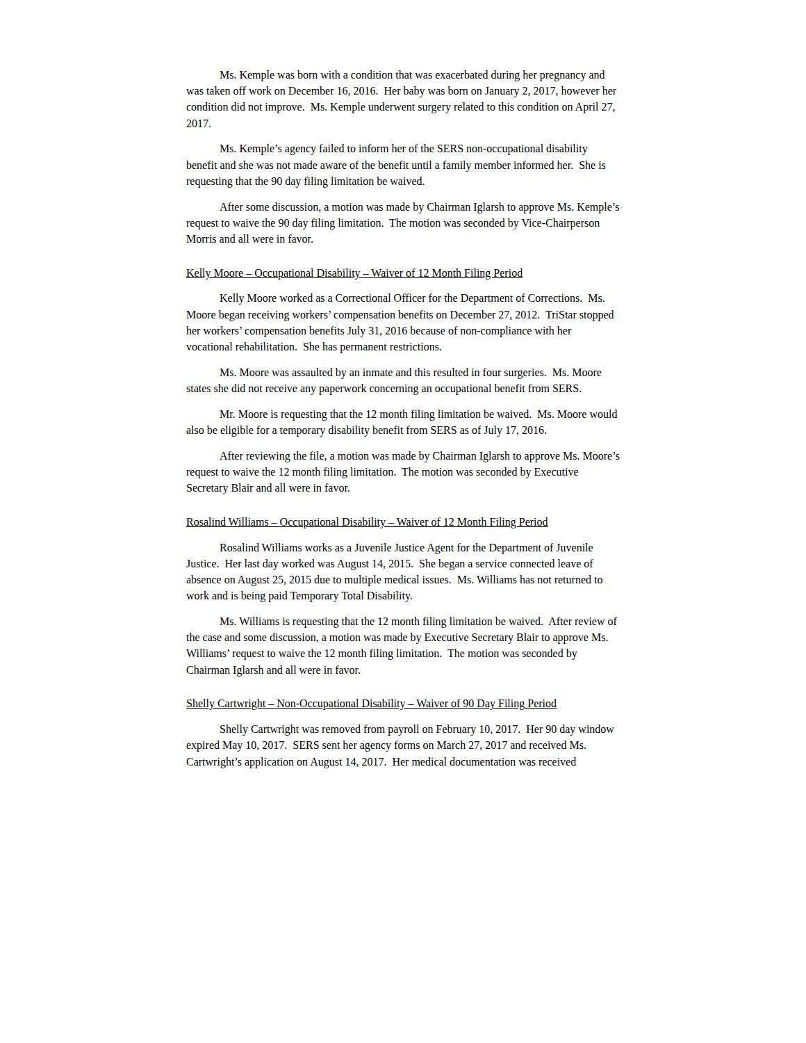Ms. Kemple was born with a condition that was exacerbated during her pregnancy and was taken off work on December 16, 2016. Her baby was born on January 2, 2017, however her condition did not improve. Ms. Kemple underwent surgery related to this condition on April 27, 2017.
Ms. Kemple’s agency failed to inform her of the SERS non-occupational disability benefit and she was not made aware of the benefit until a family member informed her. She is requesting that the 90 day filing limitation be waived.
After some discussion, a motion was made by Chairman Iglarsh to approve Ms. Kemple’s request to waive the 90 day filing limitation. The motion was seconded by Vice-Chairperson Morris and all were in favor.
Kelly Moore – Occupational Disability – Waiver of 12 Month Filing Period
Kelly Moore worked as a Correctional Officer for the Department of Corrections. Ms. Moore began receiving workers’ compensation benefits on December 27, 2012. TriStar stopped her workers’ compensation benefits July 31, 2016 because of non-compliance with her vocational rehabilitation. She has permanent restrictions.
Ms. Moore was assaulted by an inmate and this resulted in four surgeries. Ms. Moore states she did not receive any paperwork concerning an occupational benefit from SERS.
Mr. Moore is requesting that the 12 month filing limitation be waived. Ms. Moore would also be eligible for a temporary disability benefit from SERS as of July 17, 2016.
After reviewing the file, a motion was made by Chairman Iglarsh to approve Ms. Moore’s request to waive the 12 month filing limitation. The motion was seconded by Executive Secretary Blair and all were in favor.
Rosalind Williams – Occupational Disability – Waiver of 12 Month Filing Period
Rosalind Williams works as a Juvenile Justice Agent for the Department of Juvenile Justice. Her last day worked was August 14, 2015. She began a service connected leave of absence on August 25, 2015 due to multiple medical issues. Ms. Williams has not returned to work and is being paid Temporary Total Disability.
Ms. Williams is requesting that the 12 month filing limitation be waived. After review of the case and some discussion, a motion was made by Executive Secretary Blair to approve Ms. Williams’ request to waive the 12 month filing limitation. The motion was seconded by Chairman Iglarsh and all were in favor.
Shelly Cartwright – Non-Occupational Disability – Waiver of 90 Day Filing Period
Shelly Cartwright was removed from payroll on February 10, 2017. Her 90 day window expired May 10, 2017. SERS sent her agency forms on March 27, 2017 and received Ms. Cartwright’s application on August 14, 2017. Her medical documentation was received